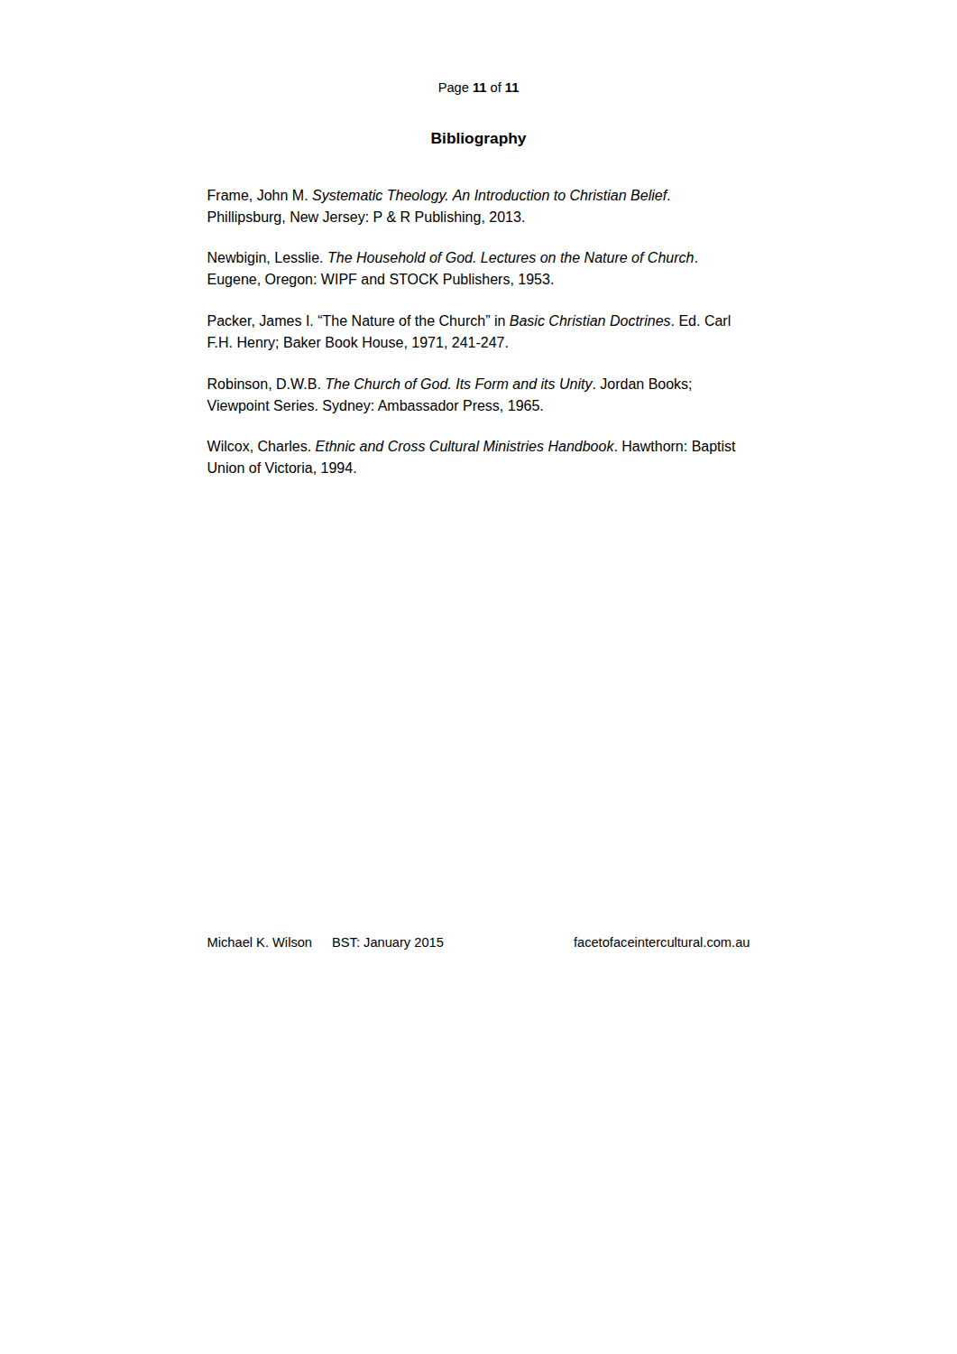Page 11 of 11
Bibliography
Frame, John M. Systematic Theology. An Introduction to Christian Belief. Phillipsburg, New Jersey: P & R Publishing, 2013.
Newbigin, Lesslie. The Household of God. Lectures on the Nature of Church. Eugene, Oregon: WIPF and STOCK Publishers, 1953.
Packer, James I. “The Nature of the Church” in Basic Christian Doctrines. Ed. Carl F.H. Henry; Baker Book House, 1971, 241-247.
Robinson, D.W.B. The Church of God. Its Form and its Unity. Jordan Books; Viewpoint Series. Sydney: Ambassador Press, 1965.
Wilcox, Charles. Ethnic and Cross Cultural Ministries Handbook. Hawthorn: Baptist Union of Victoria, 1994.
Michael K. Wilson BST: January 2015 facetofaceintercultural.com.au